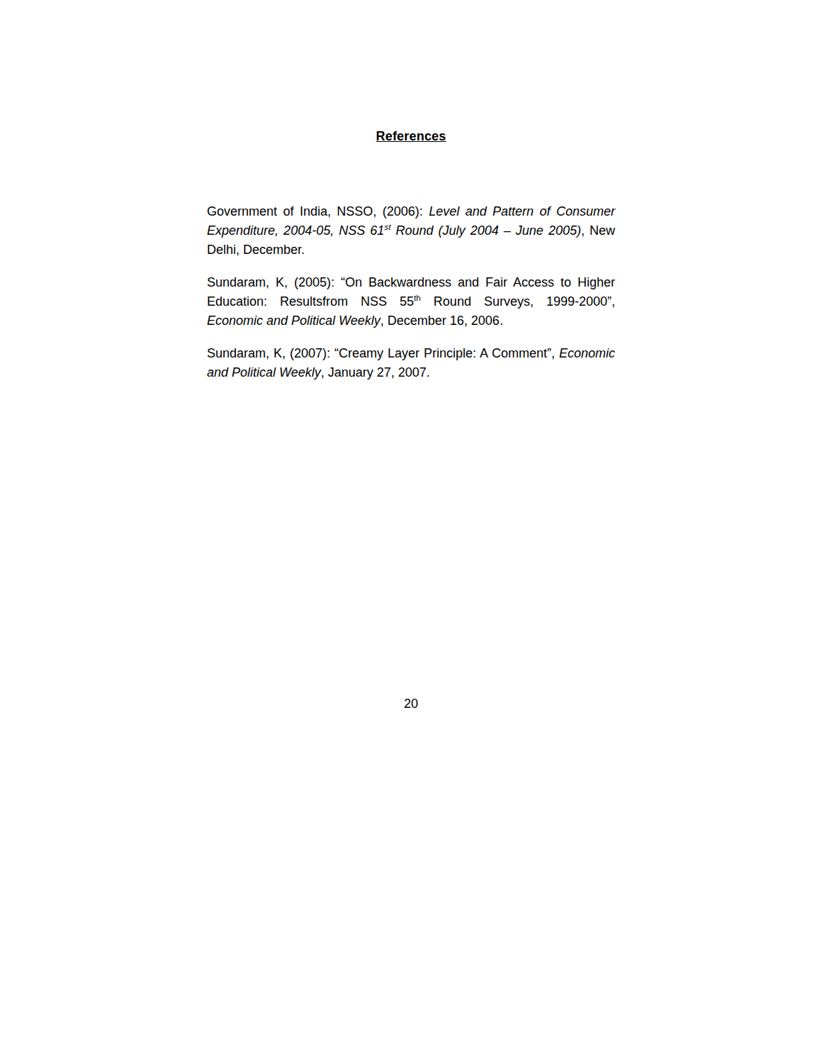References
Government of India, NSSO, (2006): Level and Pattern of Consumer Expenditure, 2004-05, NSS 61st Round (July 2004 – June 2005), New Delhi, December.
Sundaram, K, (2005): “On Backwardness and Fair Access to Higher Education: Resultsfrom NSS 55th Round Surveys, 1999-2000”, Economic and Political Weekly, December 16, 2006.
Sundaram, K, (2007): “Creamy Layer Principle: A Comment”, Economic and Political Weekly, January 27, 2007.
20